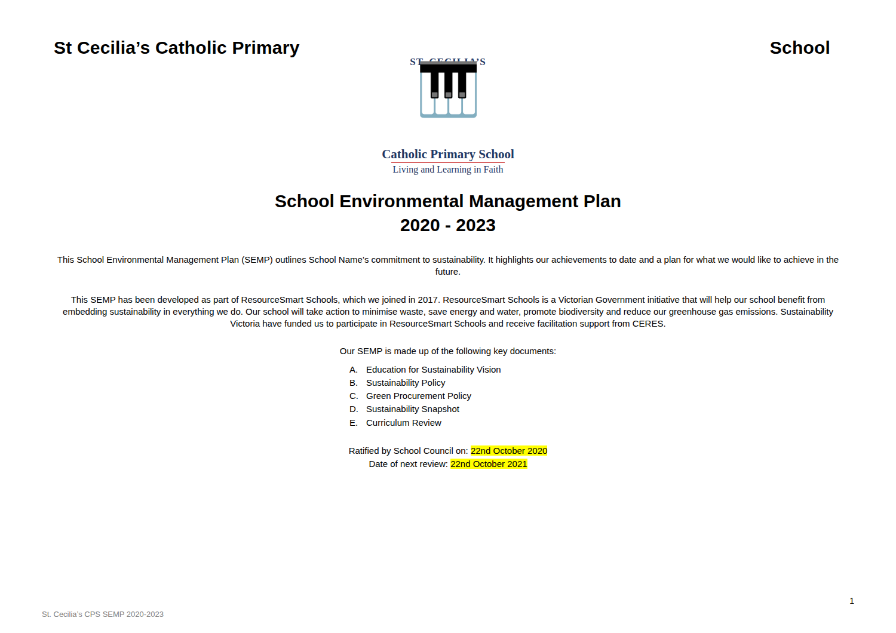St Cecilia’s Catholic Primary
School
ST. CECILIA’S
🎹
Catholic Primary School
Living and Learning in Faith
School Environmental Management Plan 2020 - 2023
This School Environmental Management Plan (SEMP) outlines School Name’s commitment to sustainability. It highlights our achievements to date and a plan for what we would like to achieve in the future.
This SEMP has been developed as part of ResourceSmart Schools, which we joined in 2017. ResourceSmart Schools is a Victorian Government initiative that will help our school benefit from embedding sustainability in everything we do. Our school will take action to minimise waste, save energy and water, promote biodiversity and reduce our greenhouse gas emissions. Sustainability Victoria have funded us to participate in ResourceSmart Schools and receive facilitation support from CERES.
Our SEMP is made up of the following key documents:
A. Education for Sustainability Vision
B. Sustainability Policy
C. Green Procurement Policy
D. Sustainability Snapshot
E. Curriculum Review
Ratified by School Council on: 22nd October 2020
Date of next review: 22nd October 2021
St. Cecilia’s CPS SEMP 2020-2023 1